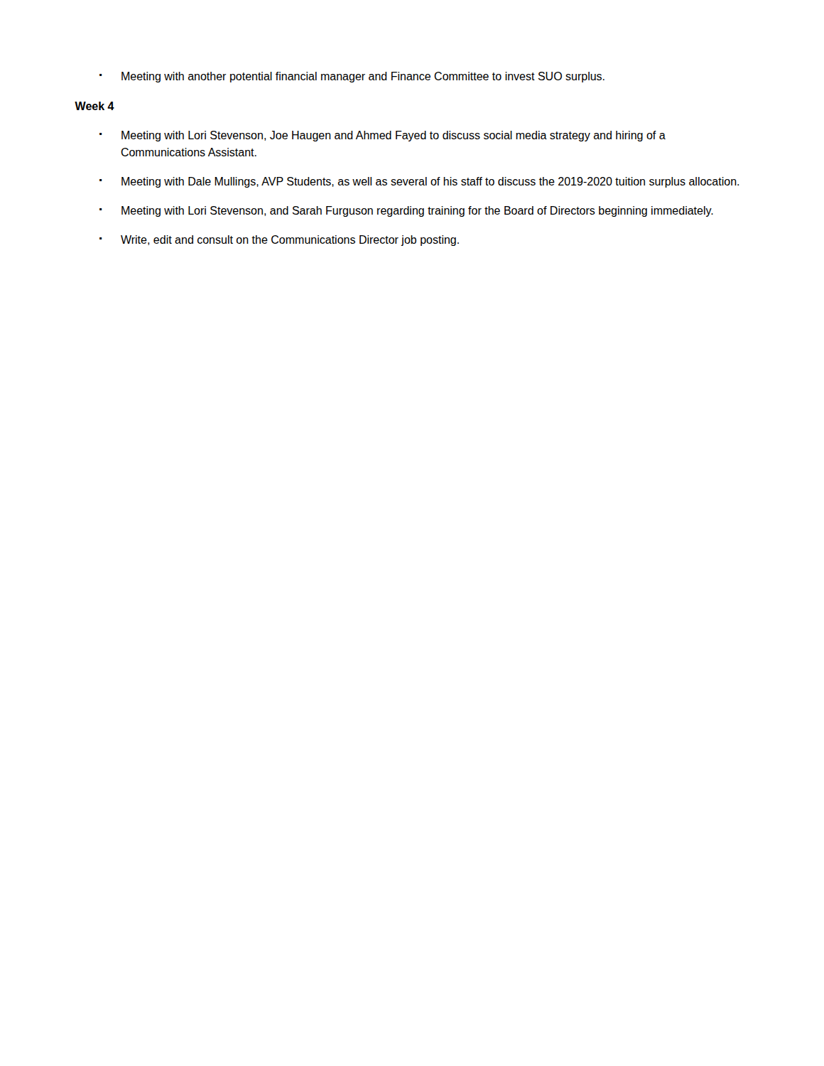▪ Meeting with another potential financial manager and Finance Committee to invest SUO surplus.
Week 4
▪ Meeting with Lori Stevenson, Joe Haugen and Ahmed Fayed to discuss social media strategy and hiring of a Communications Assistant.
▪ Meeting with Dale Mullings, AVP Students, as well as several of his staff to discuss the 2019-2020 tuition surplus allocation.
▪ Meeting with Lori Stevenson, and Sarah Furguson regarding training for the Board of Directors beginning immediately.
▪ Write, edit and consult on the Communications Director job posting.